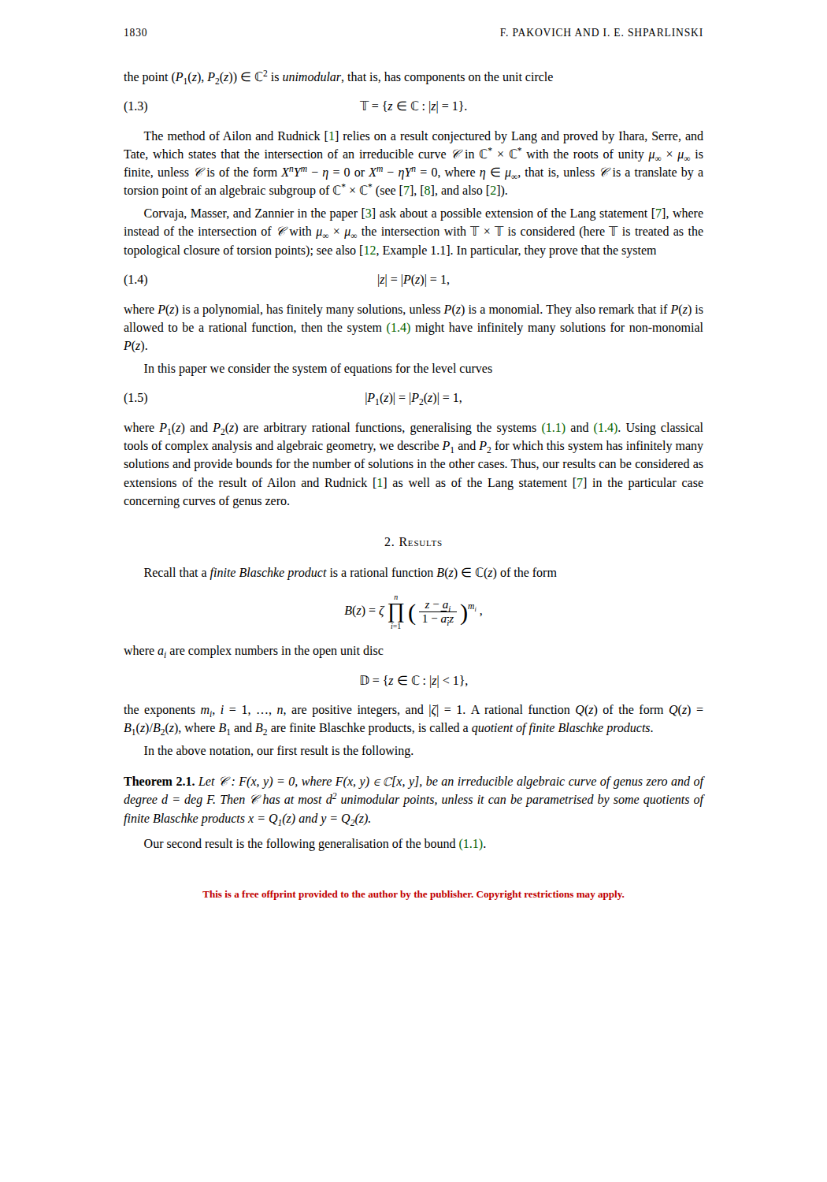1830 F. Pakovich and I. E. Shparlinski
the point (P1(z), P2(z)) ∈ ℂ2 is unimodular, that is, has components on the unit circle
(1.3) 𝕋 = {z ∈ ℂ : |z| = 1}.
The method of Ailon and Rudnick [1] relies on a result conjectured by Lang and proved by Ihara, Serre, and Tate, which states that the intersection of an irreducible curve 𝒞 in ℂ* × ℂ* with the roots of unity μ∞ × μ∞ is finite, unless 𝒞 is of the form XnYm − η = 0 or Xm − ηYn = 0, where η ∈ μ∞, that is, unless 𝒞 is a translate by a torsion point of an algebraic subgroup of ℂ* × ℂ* (see [7], [8], and also [2]).
Corvaja, Masser, and Zannier in the paper [3] ask about a possible extension of the Lang statement [7], where instead of the intersection of 𝒞 with μ∞ × μ∞ the intersection with 𝕋 × 𝕋 is considered (here 𝕋 is treated as the topological closure of torsion points); see also [12, Example 1.1]. In particular, they prove that the system
(1.4) |z| = |P(z)| = 1,
where P(z) is a polynomial, has finitely many solutions, unless P(z) is a monomial. They also remark that if P(z) is allowed to be a rational function, then the system (1.4) might have infinitely many solutions for non-monomial P(z).
In this paper we consider the system of equations for the level curves
(1.5) |P1(z)| = |P2(z)| = 1,
where P1(z) and P2(z) are arbitrary rational functions, generalising the systems (1.1) and (1.4). Using classical tools of complex analysis and algebraic geometry, we describe P1 and P2 for which this system has infinitely many solutions and provide bounds for the number of solutions in the other cases. Thus, our results can be considered as extensions of the result of Ailon and Rudnick [1] as well as of the Lang statement [7] in the particular case concerning curves of genus zero.
2. Results
Recall that a finite Blaschke product is a rational function B(z) ∈ ℂ(z) of the form
B(z) = ζ n∏i=1 ( z − ai 1 − ai z )mi ,
where ai are complex numbers in the open unit disc
𝔻 = {z ∈ ℂ : |z| < 1},
the exponents mi, i = 1, …, n, are positive integers, and |ζ| = 1. A rational function Q(z) of the form Q(z) = B1(z)/B2(z), where B1 and B2 are finite Blaschke products, is called a quotient of finite Blaschke products.
In the above notation, our first result is the following.
Theorem 2.1. Let 𝒞 : F(x, y) = 0, where F(x, y) ∈ ℂ[x, y], be an irreducible algebraic curve of genus zero and of degree d = deg F. Then 𝒞 has at most d2 unimodular points, unless it can be parametrised by some quotients of finite Blaschke products x = Q1(z) and y = Q2(z).
Our second result is the following generalisation of the bound (1.1).
This is a free offprint provided to the author by the publisher. Copyright restrictions may apply.